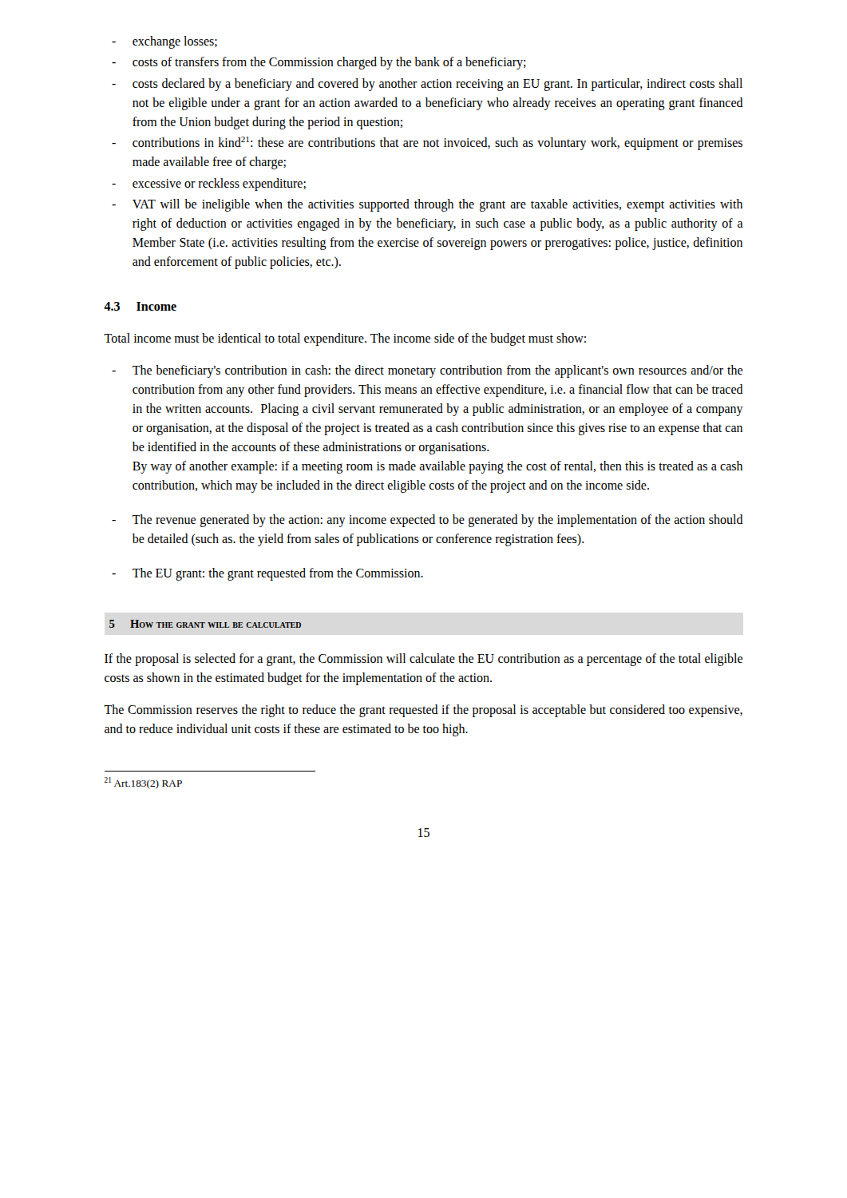exchange losses;
costs of transfers from the Commission charged by the bank of a beneficiary;
costs declared by a beneficiary and covered by another action receiving an EU grant. In particular, indirect costs shall not be eligible under a grant for an action awarded to a beneficiary who already receives an operating grant financed from the Union budget during the period in question;
contributions in kind21: these are contributions that are not invoiced, such as voluntary work, equipment or premises made available free of charge;
excessive or reckless expenditure;
VAT will be ineligible when the activities supported through the grant are taxable activities, exempt activities with right of deduction or activities engaged in by the beneficiary, in such case a public body, as a public authority of a Member State (i.e. activities resulting from the exercise of sovereign powers or prerogatives: police, justice, definition and enforcement of public policies, etc.).
4.3 Income
Total income must be identical to total expenditure. The income side of the budget must show:
The beneficiary's contribution in cash: the direct monetary contribution from the applicant's own resources and/or the contribution from any other fund providers. This means an effective expenditure, i.e. a financial flow that can be traced in the written accounts. Placing a civil servant remunerated by a public administration, or an employee of a company or organisation, at the disposal of the project is treated as a cash contribution since this gives rise to an expense that can be identified in the accounts of these administrations or organisations.
By way of another example: if a meeting room is made available paying the cost of rental, then this is treated as a cash contribution, which may be included in the direct eligible costs of the project and on the income side.
The revenue generated by the action: any income expected to be generated by the implementation of the action should be detailed (such as. the yield from sales of publications or conference registration fees).
The EU grant: the grant requested from the Commission.
5 How the grant will be calculated
If the proposal is selected for a grant, the Commission will calculate the EU contribution as a percentage of the total eligible costs as shown in the estimated budget for the implementation of the action.
The Commission reserves the right to reduce the grant requested if the proposal is acceptable but considered too expensive, and to reduce individual unit costs if these are estimated to be too high.
21 Art.183(2) RAP
15